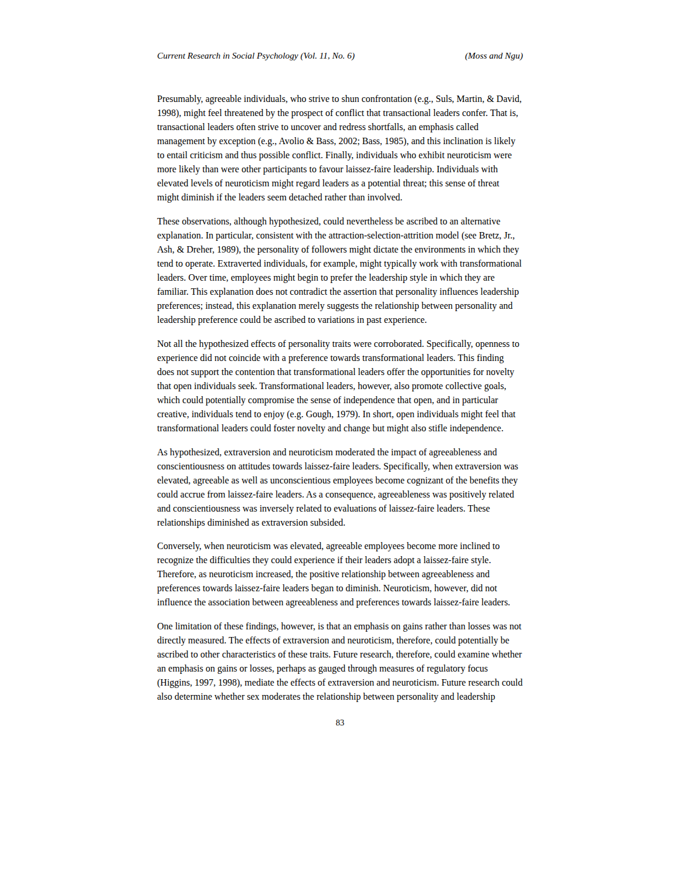Current Research in Social Psychology (Vol. 11, No. 6) (Moss and Ngu)
Presumably, agreeable individuals, who strive to shun confrontation (e.g., Suls, Martin, & David, 1998), might feel threatened by the prospect of conflict that transactional leaders confer. That is, transactional leaders often strive to uncover and redress shortfalls, an emphasis called management by exception (e.g., Avolio & Bass, 2002; Bass, 1985), and this inclination is likely to entail criticism and thus possible conflict. Finally, individuals who exhibit neuroticism were more likely than were other participants to favour laissez-faire leadership. Individuals with elevated levels of neuroticism might regard leaders as a potential threat; this sense of threat might diminish if the leaders seem detached rather than involved.
These observations, although hypothesized, could nevertheless be ascribed to an alternative explanation. In particular, consistent with the attraction-selection-attrition model (see Bretz, Jr., Ash, & Dreher, 1989), the personality of followers might dictate the environments in which they tend to operate. Extraverted individuals, for example, might typically work with transformational leaders. Over time, employees might begin to prefer the leadership style in which they are familiar. This explanation does not contradict the assertion that personality influences leadership preferences; instead, this explanation merely suggests the relationship between personality and leadership preference could be ascribed to variations in past experience.
Not all the hypothesized effects of personality traits were corroborated. Specifically, openness to experience did not coincide with a preference towards transformational leaders. This finding does not support the contention that transformational leaders offer the opportunities for novelty that open individuals seek. Transformational leaders, however, also promote collective goals, which could potentially compromise the sense of independence that open, and in particular creative, individuals tend to enjoy (e.g. Gough, 1979). In short, open individuals might feel that transformational leaders could foster novelty and change but might also stifle independence.
As hypothesized, extraversion and neuroticism moderated the impact of agreeableness and conscientiousness on attitudes towards laissez-faire leaders. Specifically, when extraversion was elevated, agreeable as well as unconscientious employees become cognizant of the benefits they could accrue from laissez-faire leaders. As a consequence, agreeableness was positively related and conscientiousness was inversely related to evaluations of laissez-faire leaders. These relationships diminished as extraversion subsided.
Conversely, when neuroticism was elevated, agreeable employees become more inclined to recognize the difficulties they could experience if their leaders adopt a laissez-faire style. Therefore, as neuroticism increased, the positive relationship between agreeableness and preferences towards laissez-faire leaders began to diminish. Neuroticism, however, did not influence the association between agreeableness and preferences towards laissez-faire leaders.
One limitation of these findings, however, is that an emphasis on gains rather than losses was not directly measured. The effects of extraversion and neuroticism, therefore, could potentially be ascribed to other characteristics of these traits. Future research, therefore, could examine whether an emphasis on gains or losses, perhaps as gauged through measures of regulatory focus (Higgins, 1997, 1998), mediate the effects of extraversion and neuroticism. Future research could also determine whether sex moderates the relationship between personality and leadership
83